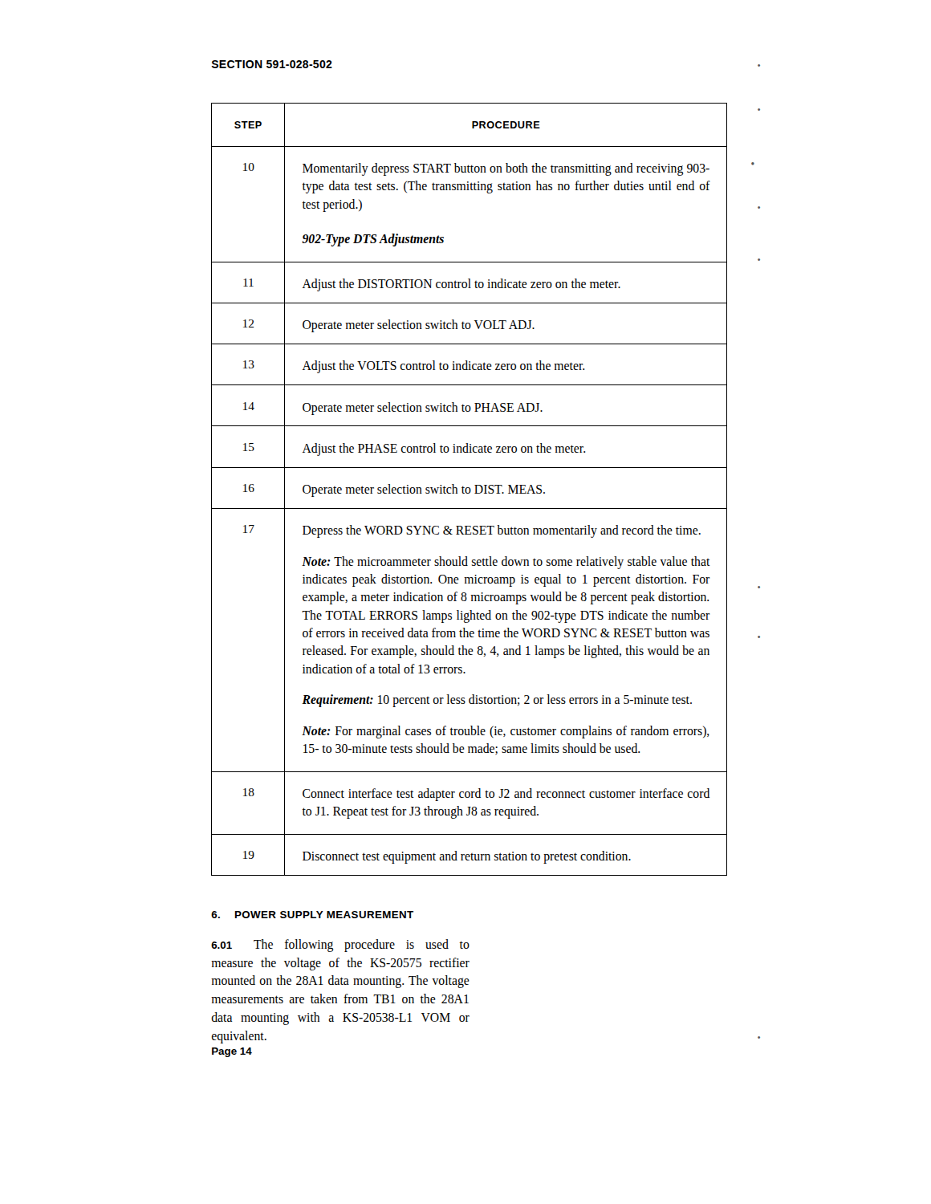SECTION 591-028-502
• • • • • • • •
| STEP | PROCEDURE |
| --- | --- |
| 10 | Momentarily depress START button on both the transmitting and receiving 903-type data test sets. (The transmitting station has no further duties until end of test period.) 902-Type DTS Adjustments |
| 11 | Adjust the DISTORTION control to indicate zero on the meter. |
| 12 | Operate meter selection switch to VOLT ADJ. |
| 13 | Adjust the VOLTS control to indicate zero on the meter. |
| 14 | Operate meter selection switch to PHASE ADJ. |
| 15 | Adjust the PHASE control to indicate zero on the meter. |
| 16 | Operate meter selection switch to DIST. MEAS. |
| 17 | Depress the WORD SYNC & RESET button momentarily and record the time. Note: The microammeter should settle down to some relatively stable value that indicates peak distortion. One microamp is equal to 1 percent distortion. For example, a meter indication of 8 microamps would be 8 percent peak distortion. The TOTAL ERRORS lamps lighted on the 902-type DTS indicate the number of errors in received data from the time the WORD SYNC & RESET button was released. For example, should the 8, 4, and 1 lamps be lighted, this would be an indication of a total of 13 errors. Requirement: 10 percent or less distortion; 2 or less errors in a 5-minute test. Note: For marginal cases of trouble (ie, customer complains of random errors), 15- to 30-minute tests should be made; same limits should be used. |
| 18 | Connect interface test adapter cord to J2 and reconnect customer interface cord to J1. Repeat test for J3 through J8 as required. |
| 19 | Disconnect test equipment and return station to pretest condition. |
6. POWER SUPPLY MEASUREMENT
6.01 The following procedure is used to measure the voltage of the KS-20575 rectifier mounted on the 28A1 data mounting. The voltage measurements are taken from TB1 on the 28A1 data mounting with a KS-20538-L1 VOM or equivalent.
Page 14